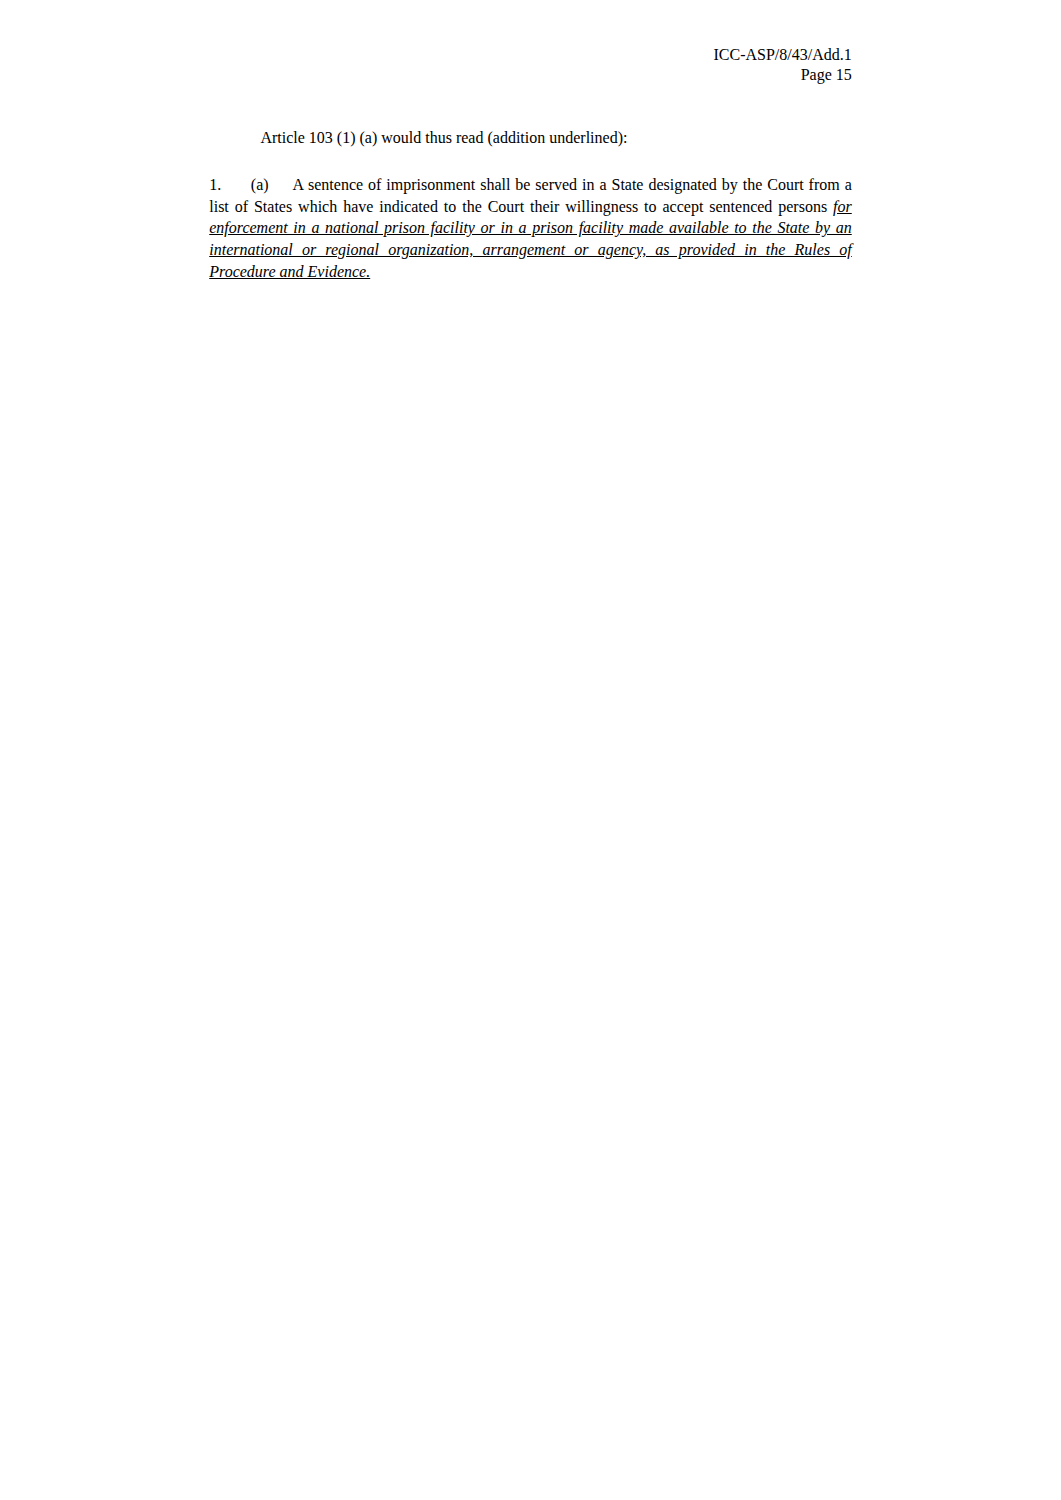ICC-ASP/8/43/Add.1 Page 15
Article 103 (1) (a) would thus read (addition underlined):
1.(a) A sentence of imprisonment shall be served in a State designated by the Court from a list of States which have indicated to the Court their willingness to accept sentenced persons for enforcement in a national prison facility or in a prison facility made available to the State by an international or regional organization, arrangement or agency, as provided in the Rules of Procedure and Evidence.